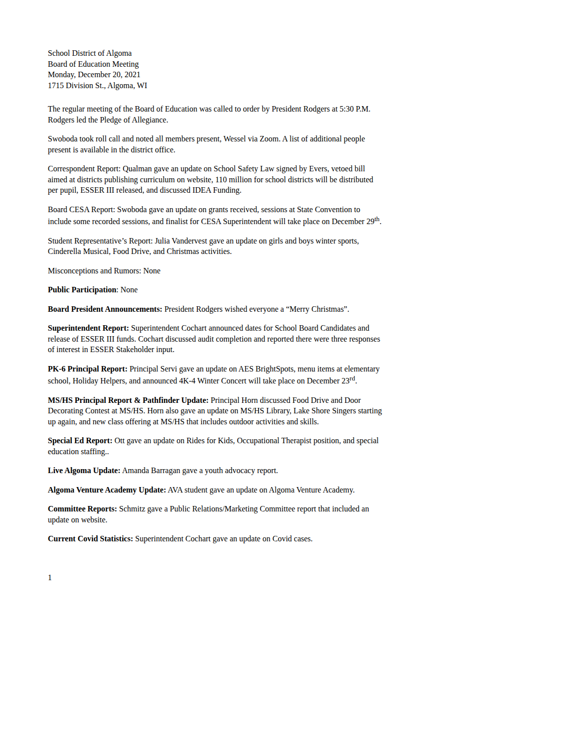School District of Algoma
Board of Education Meeting
Monday, December 20, 2021
1715 Division St., Algoma, WI
The regular meeting of the Board of Education was called to order by President Rodgers at 5:30 P.M. Rodgers led the Pledge of Allegiance.
Swoboda took roll call and noted all members present, Wessel via Zoom. A list of additional people present is available in the district office.
Correspondent Report: Qualman gave an update on School Safety Law signed by Evers, vetoed bill aimed at districts publishing curriculum on website, 110 million for school districts will be distributed per pupil, ESSER III released, and discussed IDEA Funding.
Board CESA Report: Swoboda gave an update on grants received, sessions at State Convention to include some recorded sessions, and finalist for CESA Superintendent will take place on December 29th.
Student Representative’s Report: Julia Vandervest gave an update on girls and boys winter sports, Cinderella Musical, Food Drive, and Christmas activities.
Misconceptions and Rumors: None
Public Participation: None
Board President Announcements: President Rodgers wished everyone a “Merry Christmas”.
Superintendent Report: Superintendent Cochart announced dates for School Board Candidates and release of ESSER III funds. Cochart discussed audit completion and reported there were three responses of interest in ESSER Stakeholder input.
PK-6 Principal Report: Principal Servi gave an update on AES BrightSpots, menu items at elementary school, Holiday Helpers, and announced 4K-4 Winter Concert will take place on December 23rd.
MS/HS Principal Report & Pathfinder Update: Principal Horn discussed Food Drive and Door Decorating Contest at MS/HS. Horn also gave an update on MS/HS Library, Lake Shore Singers starting up again, and new class offering at MS/HS that includes outdoor activities and skills.
Special Ed Report: Ott gave an update on Rides for Kids, Occupational Therapist position, and special education staffing..
Live Algoma Update: Amanda Barragan gave a youth advocacy report.
Algoma Venture Academy Update: AVA student gave an update on Algoma Venture Academy.
Committee Reports: Schmitz gave a Public Relations/Marketing Committee report that included an update on website.
Current Covid Statistics: Superintendent Cochart gave an update on Covid cases.
1